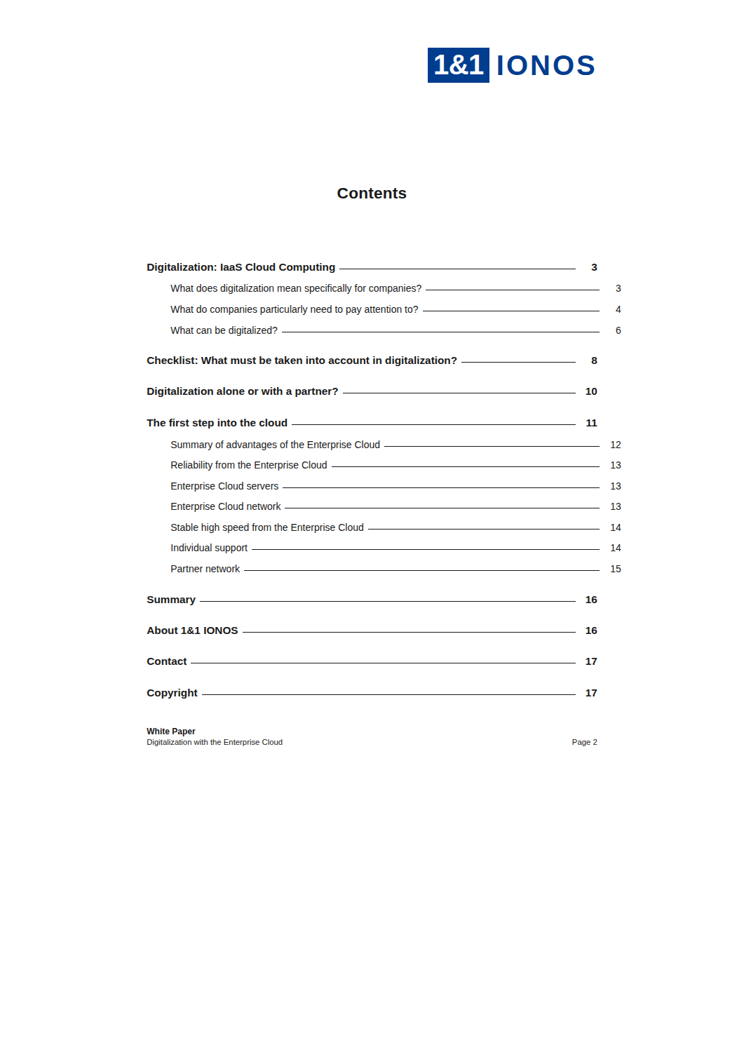1&1 IONOS
Contents
Digitalization: IaaS Cloud Computing 3
What does digitalization mean specifically for companies? 3
What do companies particularly need to pay attention to? 4
What can be digitalized? 6
Checklist: What must be taken into account in digitalization? 8
Digitalization alone or with a partner? 10
The first step into the cloud 11
Summary of advantages of the Enterprise Cloud 12
Reliability from the Enterprise Cloud 13
Enterprise Cloud servers 13
Enterprise Cloud network 13
Stable high speed from the Enterprise Cloud 14
Individual support 14
Partner network 15
Summary 16
About 1&1 IONOS 16
Contact 17
Copyright 17
White Paper Digitalization with the Enterprise Cloud
Page 2